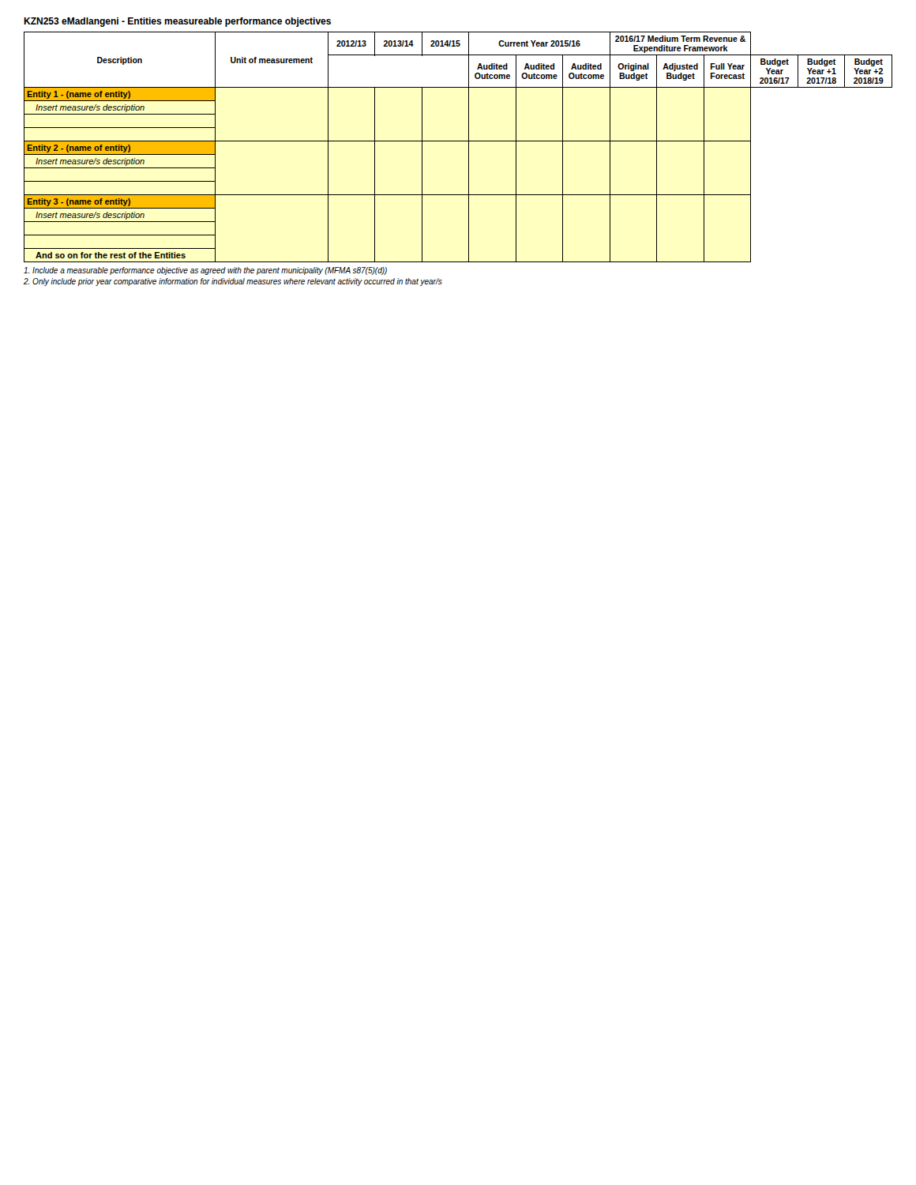KZN253 eMadlangeni - Entities measureable performance objectives
| Description | Unit of measurement | 2012/13 | 2013/14 | 2014/15 | Current Year 2015/16 | 2016/17 Medium Term Revenue & Expenditure Framework |
| --- | --- | --- | --- | --- | --- | --- |
| Audited Outcome | Audited Outcome | Audited Outcome | Original Budget | Adjusted Budget | Full Year Forecast | Budget Year 2016/17 | Budget Year +1 2017/18 | Budget Year +2 2018/19 |
| Entity 1 - (name of entity) | | | | | | | | | | |
| Insert measure/s description |
| Entity 2 - (name of entity) | | | | | | | | | | |
| Insert measure/s description |
| Entity 3 - (name of entity) | | | | | | | | | | |
| Insert measure/s description |
| And so on for the rest of the Entities |
1. Include a measurable performance objective as agreed with the parent municipality (MFMA s87(5)(d))
2. Only include prior year comparative information for individual measures where relevant activity occurred in that year/s